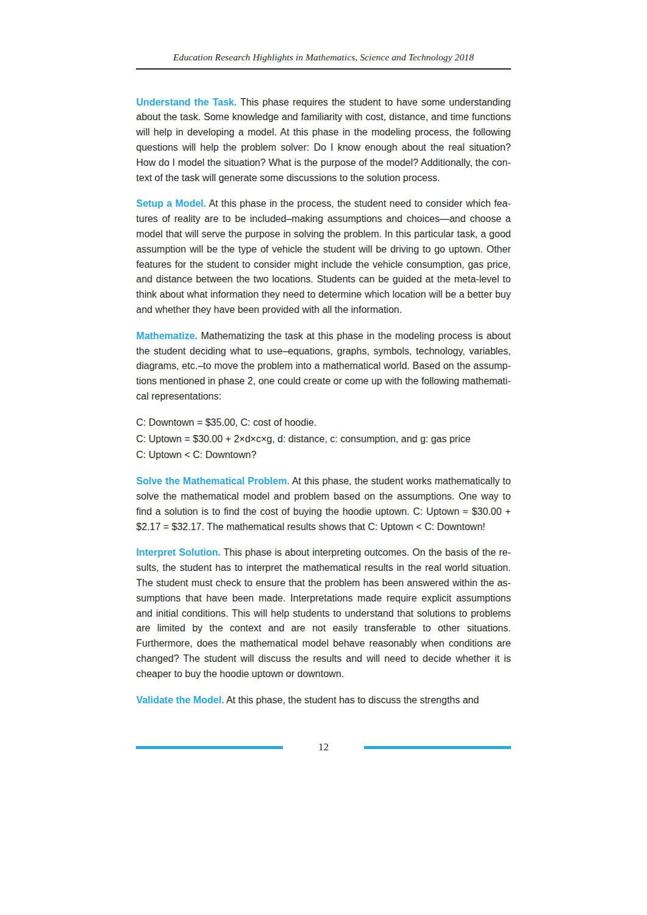Education Research Highlights in Mathematics, Science and Technology 2018
Understand the Task. This phase requires the student to have some understanding about the task. Some knowledge and familiarity with cost, distance, and time functions will help in developing a model. At this phase in the modeling process, the following questions will help the problem solver: Do I know enough about the real situation? How do I model the situation? What is the purpose of the model? Additionally, the context of the task will generate some discussions to the solution process.
Setup a Model. At this phase in the process, the student need to consider which features of reality are to be included–making assumptions and choices—and choose a model that will serve the purpose in solving the problem. In this particular task, a good assumption will be the type of vehicle the student will be driving to go uptown. Other features for the student to consider might include the vehicle consumption, gas price, and distance between the two locations. Students can be guided at the meta-level to think about what information they need to determine which location will be a better buy and whether they have been provided with all the information.
Mathematize. Mathematizing the task at this phase in the modeling process is about the student deciding what to use–equations, graphs, symbols, technology, variables, diagrams, etc.–to move the problem into a mathematical world. Based on the assumptions mentioned in phase 2, one could create or come up with the following mathematical representations:
C: Downtown = $35.00, C: cost of hoodie.
C: Uptown = $30.00 + 2×d×c×g, d: distance, c: consumption, and g: gas price
C: Uptown < C: Downtown?
Solve the Mathematical Problem. At this phase, the student works mathematically to solve the mathematical model and problem based on the assumptions. One way to find a solution is to find the cost of buying the hoodie uptown. C: Uptown ≈ $30.00 + $2.17 = $32.17. The mathematical results shows that C: Uptown < C: Downtown!
Interpret Solution. This phase is about interpreting outcomes. On the basis of the results, the student has to interpret the mathematical results in the real world situation. The student must check to ensure that the problem has been answered within the assumptions that have been made. Interpretations made require explicit assumptions and initial conditions. This will help students to understand that solutions to problems are limited by the context and are not easily transferable to other situations. Furthermore, does the mathematical model behave reasonably when conditions are changed? The student will discuss the results and will need to decide whether it is cheaper to buy the hoodie uptown or downtown.
Validate the Model. At this phase, the student has to discuss the strengths and
12